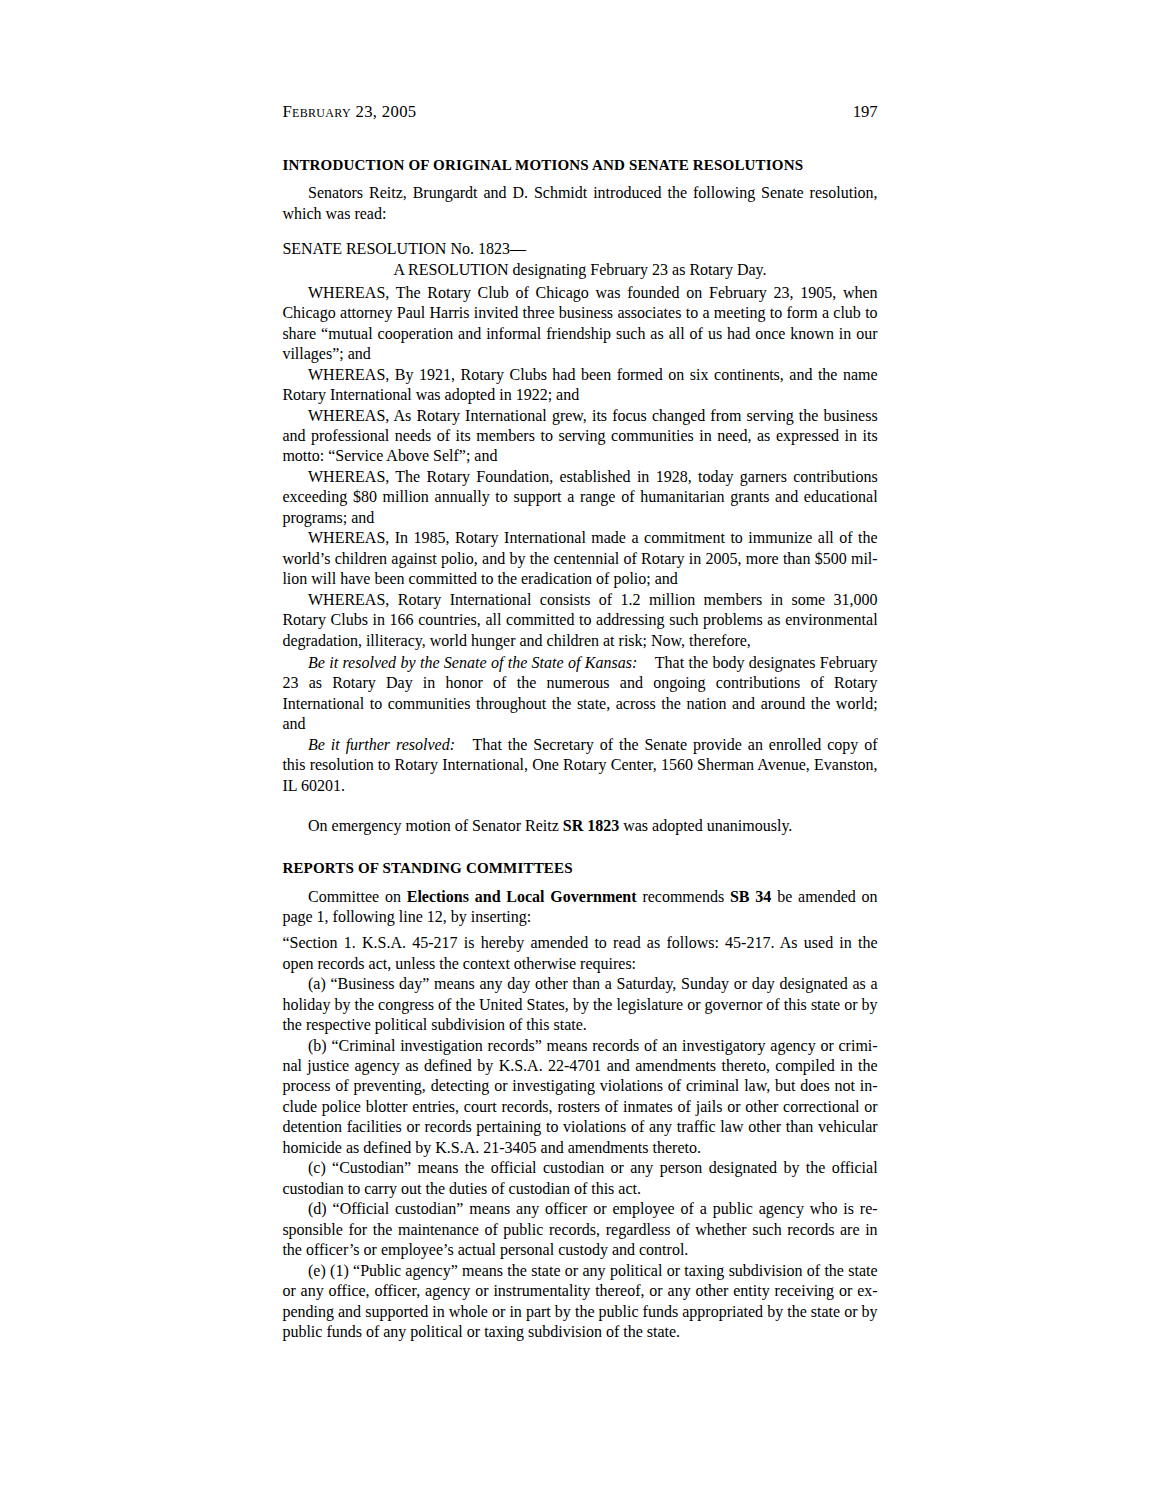February 23, 2005 197
INTRODUCTION OF ORIGINAL MOTIONS AND SENATE RESOLUTIONS
Senators Reitz, Brungardt and D. Schmidt introduced the following Senate resolution, which was read:
SENATE RESOLUTION No. 1823—
A RESOLUTION designating February 23 as Rotary Day.
WHEREAS, The Rotary Club of Chicago was founded on February 23, 1905, when Chicago attorney Paul Harris invited three business associates to a meeting to form a club to share “mutual cooperation and informal friendship such as all of us had once known in our villages”; and
WHEREAS, By 1921, Rotary Clubs had been formed on six continents, and the name Rotary International was adopted in 1922; and
WHEREAS, As Rotary International grew, its focus changed from serving the business and professional needs of its members to serving communities in need, as expressed in its motto: “Service Above Self”; and
WHEREAS, The Rotary Foundation, established in 1928, today garners contributions exceeding $80 million annually to support a range of humanitarian grants and educational programs; and
WHEREAS, In 1985, Rotary International made a commitment to immunize all of the world’s children against polio, and by the centennial of Rotary in 2005, more than $500 million will have been committed to the eradication of polio; and
WHEREAS, Rotary International consists of 1.2 million members in some 31,000 Rotary Clubs in 166 countries, all committed to addressing such problems as environmental degradation, illiteracy, world hunger and children at risk; Now, therefore,
Be it resolved by the Senate of the State of Kansas: That the body designates February 23 as Rotary Day in honor of the numerous and ongoing contributions of Rotary International to communities throughout the state, across the nation and around the world; and
Be it further resolved: That the Secretary of the Senate provide an enrolled copy of this resolution to Rotary International, One Rotary Center, 1560 Sherman Avenue, Evanston, IL 60201.
On emergency motion of Senator Reitz SR 1823 was adopted unanimously.
REPORTS OF STANDING COMMITTEES
Committee on Elections and Local Government recommends SB 34 be amended on page 1, following line 12, by inserting:
“Section 1. K.S.A. 45-217 is hereby amended to read as follows: 45-217. As used in the open records act, unless the context otherwise requires:
(a) “Business day” means any day other than a Saturday, Sunday or day designated as a holiday by the congress of the United States, by the legislature or governor of this state or by the respective political subdivision of this state.
(b) “Criminal investigation records” means records of an investigatory agency or criminal justice agency as defined by K.S.A. 22-4701 and amendments thereto, compiled in the process of preventing, detecting or investigating violations of criminal law, but does not include police blotter entries, court records, rosters of inmates of jails or other correctional or detention facilities or records pertaining to violations of any traffic law other than vehicular homicide as defined by K.S.A. 21-3405 and amendments thereto.
(c) “Custodian” means the official custodian or any person designated by the official custodian to carry out the duties of custodian of this act.
(d) “Official custodian” means any officer or employee of a public agency who is responsible for the maintenance of public records, regardless of whether such records are in the officer’s or employee’s actual personal custody and control.
(e) (1) “Public agency” means the state or any political or taxing subdivision of the state or any office, officer, agency or instrumentality thereof, or any other entity receiving or expending and supported in whole or in part by the public funds appropriated by the state or by public funds of any political or taxing subdivision of the state.